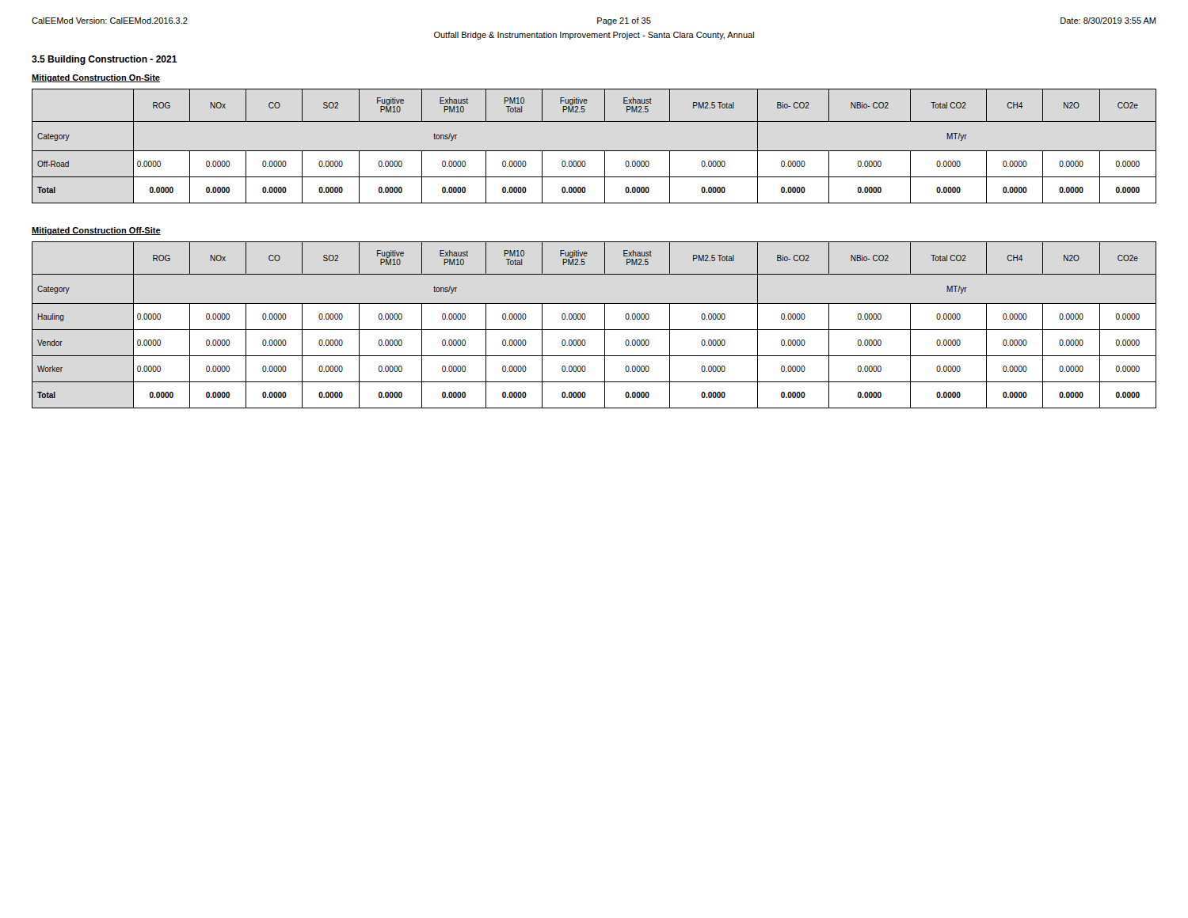CalEEMod Version: CalEEMod.2016.3.2
Page 21 of 35
Date: 8/30/2019 3:55 AM
Outfall Bridge & Instrumentation Improvement Project - Santa Clara County, Annual
3.5 Building Construction - 2021
Mitigated Construction On-Site
| | ROG | NOx | CO | SO2 | Fugitive PM10 | Exhaust PM10 | PM10 Total | Fugitive PM2.5 | Exhaust PM2.5 | PM2.5 Total | Bio- CO2 | NBio- CO2 | Total CO2 | CH4 | N2O | CO2e |
| --- | --- | --- | --- | --- | --- | --- | --- | --- | --- | --- | --- | --- | --- | --- | --- | --- |
| Category | tons/yr | MT/yr |
| Off-Road | 0.0000 | 0.0000 | 0.0000 | 0.0000 | 0.0000 | 0.0000 | 0.0000 | 0.0000 | 0.0000 | 0.0000 | 0.0000 | 0.0000 | 0.0000 | 0.0000 | 0.0000 | 0.0000 |
| Total | 0.0000 | 0.0000 | 0.0000 | 0.0000 | 0.0000 | 0.0000 | 0.0000 | 0.0000 | 0.0000 | 0.0000 | 0.0000 | 0.0000 | 0.0000 | 0.0000 | 0.0000 | 0.0000 |
Mitigated Construction Off-Site
| | ROG | NOx | CO | SO2 | Fugitive PM10 | Exhaust PM10 | PM10 Total | Fugitive PM2.5 | Exhaust PM2.5 | PM2.5 Total | Bio- CO2 | NBio- CO2 | Total CO2 | CH4 | N2O | CO2e |
| --- | --- | --- | --- | --- | --- | --- | --- | --- | --- | --- | --- | --- | --- | --- | --- | --- |
| Category | tons/yr | MT/yr |
| Hauling | 0.0000 | 0.0000 | 0.0000 | 0.0000 | 0.0000 | 0.0000 | 0.0000 | 0.0000 | 0.0000 | 0.0000 | 0.0000 | 0.0000 | 0.0000 | 0.0000 | 0.0000 | 0.0000 |
| Vendor | 0.0000 | 0.0000 | 0.0000 | 0.0000 | 0.0000 | 0.0000 | 0.0000 | 0.0000 | 0.0000 | 0.0000 | 0.0000 | 0.0000 | 0.0000 | 0.0000 | 0.0000 | 0.0000 |
| Worker | 0.0000 | 0.0000 | 0.0000 | 0.0000 | 0.0000 | 0.0000 | 0.0000 | 0.0000 | 0.0000 | 0.0000 | 0.0000 | 0.0000 | 0.0000 | 0.0000 | 0.0000 | 0.0000 |
| Total | 0.0000 | 0.0000 | 0.0000 | 0.0000 | 0.0000 | 0.0000 | 0.0000 | 0.0000 | 0.0000 | 0.0000 | 0.0000 | 0.0000 | 0.0000 | 0.0000 | 0.0000 | 0.0000 |